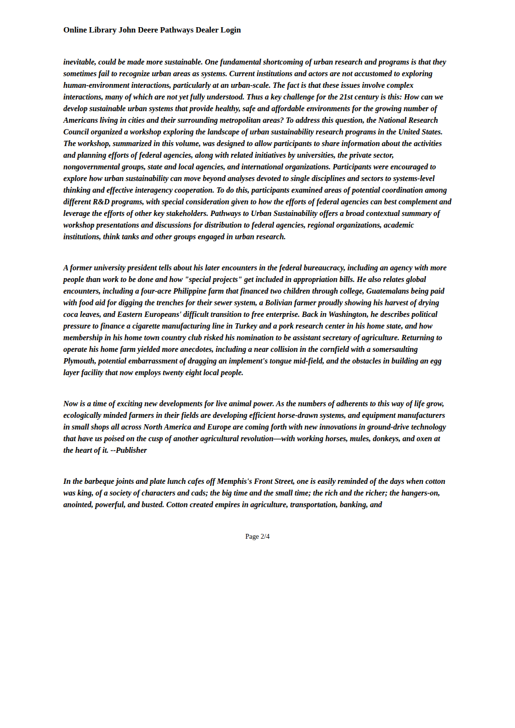Online Library John Deere Pathways Dealer Login
inevitable, could be made more sustainable. One fundamental shortcoming of urban research and programs is that they sometimes fail to recognize urban areas as systems. Current institutions and actors are not accustomed to exploring human-environment interactions, particularly at an urban-scale. The fact is that these issues involve complex interactions, many of which are not yet fully understood. Thus a key challenge for the 21st century is this: How can we develop sustainable urban systems that provide healthy, safe and affordable environments for the growing number of Americans living in cities and their surrounding metropolitan areas? To address this question, the National Research Council organized a workshop exploring the landscape of urban sustainability research programs in the United States. The workshop, summarized in this volume, was designed to allow participants to share information about the activities and planning efforts of federal agencies, along with related initiatives by universities, the private sector, nongovernmental groups, state and local agencies, and international organizations. Participants were encouraged to explore how urban sustainability can move beyond analyses devoted to single disciplines and sectors to systems-level thinking and effective interagency cooperation. To do this, participants examined areas of potential coordination among different R&D programs, with special consideration given to how the efforts of federal agencies can best complement and leverage the efforts of other key stakeholders. Pathways to Urban Sustainability offers a broad contextual summary of workshop presentations and discussions for distribution to federal agencies, regional organizations, academic institutions, think tanks and other groups engaged in urban research.
A former university president tells about his later encounters in the federal bureaucracy, including an agency with more people than work to be done and how "special projects" get included in appropriation bills. He also relates global encounters, including a four-acre Philippine farm that financed two children through college, Guatemalans being paid with food aid for digging the trenches for their sewer system, a Bolivian farmer proudly showing his harvest of drying coca leaves, and Eastern Europeans' difficult transition to free enterprise. Back in Washington, he describes political pressure to finance a cigarette manufacturing line in Turkey and a pork research center in his home state, and how membership in his home town country club risked his nomination to be assistant secretary of agriculture. Returning to operate his home farm yielded more anecdotes, including a near collision in the cornfield with a somersaulting Plymouth, potential embarrassment of dragging an implement's tongue mid-field, and the obstacles in building an egg layer facility that now employs twenty eight local people.
Now is a time of exciting new developments for live animal power. As the numbers of adherents to this way of life grow, ecologically minded farmers in their fields are developing efficient horse-drawn systems, and equipment manufacturers in small shops all across North America and Europe are coming forth with new innovations in ground-drive technology that have us poised on the cusp of another agricultural revolution—with working horses, mules, donkeys, and oxen at the heart of it. --Publisher
In the barbeque joints and plate lunch cafes off Memphis's Front Street, one is easily reminded of the days when cotton was king, of a society of characters and cads; the big time and the small time; the rich and the richer; the hangers-on, anointed, powerful, and busted. Cotton created empires in agriculture, transportation, banking, and
Page 2/4